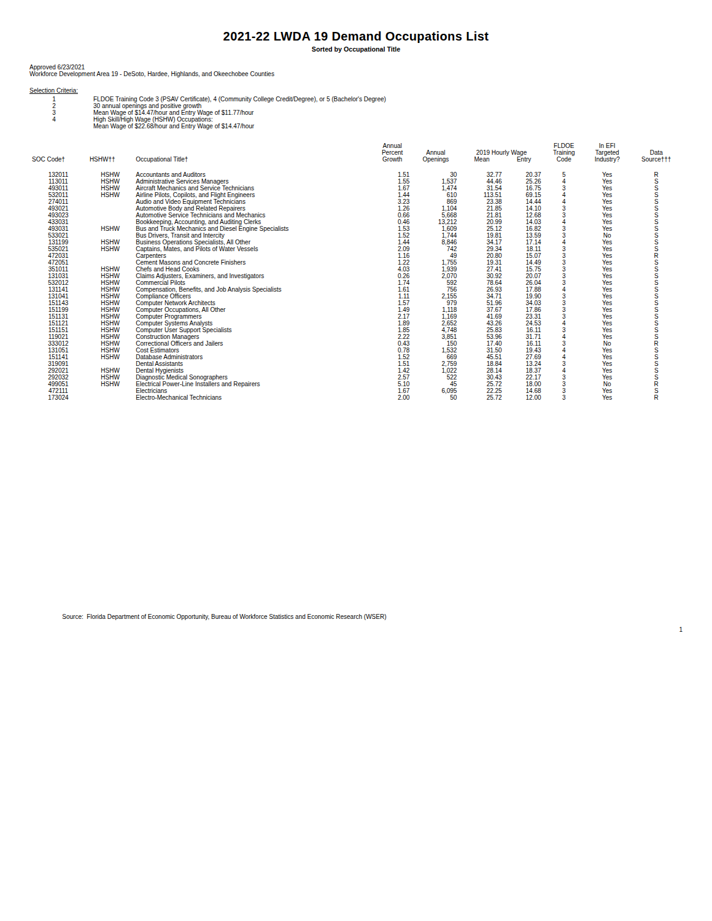2021-22 LWDA 19 Demand Occupations List
Sorted by Occupational Title
Approved 6/23/2021
Workforce Development Area 19 - DeSoto, Hardee, Highlands, and Okeechobee Counties
Selection Criteria:
| 1 | FLDOE Training Code 3 (PSAV Certificate), 4 (Community College Credit/Degree), or 5 (Bachelor's Degree) |
| 2 | 30 annual openings and positive growth |
| 3 | Mean Wage of $14.47/hour and Entry Wage of $11.77/hour |
| 4 | High Skill/High Wage (HSHW) Occupations: |
| | Mean Wage of $22.68/hour and Entry Wage of $14.47/hour |
| | | | Annual | | | FLDOE | In EFI | |
| --- | --- | --- | --- | --- | --- | --- | --- | --- |
| | | | Percent | Annual | 2019 Hourly Wage | Training | Targeted | Data |
| SOC Code† | HSHW†† | Occupational Title† | Growth | Openings | Mean | Entry | Code | Industry? | Source††† |
| 132011 | HSHW | Accountants and Auditors | 1.51 | 30 | 32.77 | 20.37 | 5 | Yes | R |
| 113011 | HSHW | Administrative Services Managers | 1.55 | 1,537 | 44.46 | 25.26 | 4 | Yes | S |
| 493011 | HSHW | Aircraft Mechanics and Service Technicians | 1.67 | 1,474 | 31.54 | 16.75 | 3 | Yes | S |
| 532011 | HSHW | Airline Pilots, Copilots, and Flight Engineers | 1.44 | 610 | 113.51 | 69.15 | 4 | Yes | S |
| 274011 | | Audio and Video Equipment Technicians | 3.23 | 869 | 23.38 | 14.44 | 4 | Yes | S |
| 493021 | | Automotive Body and Related Repairers | 1.26 | 1,104 | 21.85 | 14.10 | 3 | Yes | S |
| 493023 | | Automotive Service Technicians and Mechanics | 0.66 | 5,668 | 21.81 | 12.68 | 3 | Yes | S |
| 433031 | | Bookkeeping, Accounting, and Auditing Clerks | 0.46 | 13,212 | 20.99 | 14.03 | 4 | Yes | S |
| 493031 | HSHW | Bus and Truck Mechanics and Diesel Engine Specialists | 1.53 | 1,609 | 25.12 | 16.82 | 3 | Yes | S |
| 533021 | | Bus Drivers, Transit and Intercity | 1.52 | 1,744 | 19.81 | 13.59 | 3 | No | S |
| 131199 | HSHW | Business Operations Specialists, All Other | 1.44 | 8,846 | 34.17 | 17.14 | 4 | Yes | S |
| 535021 | HSHW | Captains, Mates, and Pilots of Water Vessels | 2.09 | 742 | 29.34 | 18.11 | 3 | Yes | S |
| 472031 | | Carpenters | 1.16 | 49 | 20.80 | 15.07 | 3 | Yes | R |
| 472051 | | Cement Masons and Concrete Finishers | 1.22 | 1,755 | 19.31 | 14.49 | 3 | Yes | S |
| 351011 | HSHW | Chefs and Head Cooks | 4.03 | 1,939 | 27.41 | 15.75 | 3 | Yes | S |
| 131031 | HSHW | Claims Adjusters, Examiners, and Investigators | 0.26 | 2,070 | 30.92 | 20.07 | 3 | Yes | S |
| 532012 | HSHW | Commercial Pilots | 1.74 | 592 | 78.64 | 26.04 | 3 | Yes | S |
| 131141 | HSHW | Compensation, Benefits, and Job Analysis Specialists | 1.61 | 756 | 26.93 | 17.88 | 4 | Yes | S |
| 131041 | HSHW | Compliance Officers | 1.11 | 2,155 | 34.71 | 19.90 | 3 | Yes | S |
| 151143 | HSHW | Computer Network Architects | 1.57 | 979 | 51.96 | 34.03 | 3 | Yes | S |
| 151199 | HSHW | Computer Occupations, All Other | 1.49 | 1,118 | 37.67 | 17.86 | 3 | Yes | S |
| 151131 | HSHW | Computer Programmers | 2.17 | 1,169 | 41.69 | 23.31 | 3 | Yes | S |
| 151121 | HSHW | Computer Systems Analysts | 1.89 | 2,652 | 43.26 | 24.53 | 4 | Yes | S |
| 151151 | HSHW | Computer User Support Specialists | 1.85 | 4,748 | 25.83 | 16.11 | 3 | Yes | S |
| 119021 | HSHW | Construction Managers | 2.22 | 3,851 | 53.96 | 31.71 | 4 | Yes | S |
| 333012 | HSHW | Correctional Officers and Jailers | 0.43 | 150 | 17.40 | 16.11 | 3 | No | R |
| 131051 | HSHW | Cost Estimators | 0.78 | 1,532 | 31.50 | 19.43 | 4 | Yes | S |
| 151141 | HSHW | Database Administrators | 1.52 | 669 | 45.51 | 27.69 | 4 | Yes | S |
| 319091 | | Dental Assistants | 1.51 | 2,759 | 18.84 | 13.24 | 3 | Yes | S |
| 292021 | HSHW | Dental Hygienists | 1.42 | 1,022 | 28.14 | 18.37 | 4 | Yes | S |
| 292032 | HSHW | Diagnostic Medical Sonographers | 2.57 | 522 | 30.43 | 22.17 | 3 | Yes | S |
| 499051 | HSHW | Electrical Power-Line Installers and Repairers | 5.10 | 45 | 25.72 | 18.00 | 3 | No | R |
| 472111 | | Electricians | 1.67 | 6,095 | 22.25 | 14.68 | 3 | Yes | S |
| 173024 | | Electro-Mechanical Technicians | 2.00 | 50 | 25.72 | 12.00 | 3 | Yes | R |
Source: Florida Department of Economic Opportunity, Bureau of Workforce Statistics and Economic Research (WSER)
1